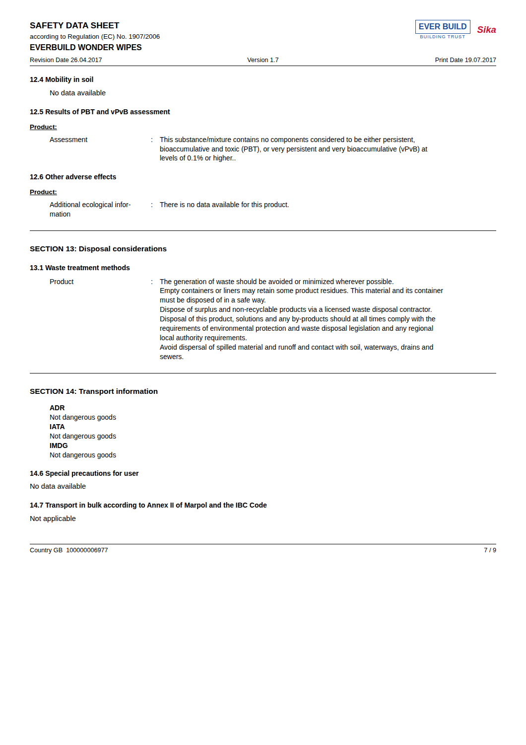SAFETY DATA SHEET
according to Regulation (EC) No. 1907/2006
EVERBUILD WONDER WIPES
EVER BUILD
BUILDING TRUST
Sika
Revision Date 26.04.2017 Version 1.7 Print Date 19.07.2017
12.4 Mobility in soil
No data available
12.5 Results of PBT and vPvB assessment
Product:
| Assessment | : | This substance/mixture contains no components considered to be either persistent, bioaccumulative and toxic (PBT), or very persistent and very bioaccumulative (vPvB) at levels of 0.1% or higher.. |
12.6 Other adverse effects
Product:
| Additional ecological infor- mation | : | There is no data available for this product. |
SECTION 13: Disposal considerations
13.1 Waste treatment methods
| Product | : | The generation of waste should be avoided or minimized wherever possible. Empty containers or liners may retain some product residues. This material and its container must be disposed of in a safe way. Dispose of surplus and non-recyclable products via a licensed waste disposal contractor. Disposal of this product, solutions and any by-products should at all times comply with the requirements of environmental protection and waste disposal legislation and any regional local authority requirements. Avoid dispersal of spilled material and runoff and contact with soil, waterways, drains and sewers. |
SECTION 14: Transport information
ADR
Not dangerous goods
IATA
Not dangerous goods
IMDG
Not dangerous goods
14.6 Special precautions for user
No data available
14.7 Transport in bulk according to Annex II of Marpol and the IBC Code
Not applicable
Country GB 100000006977 7 / 9